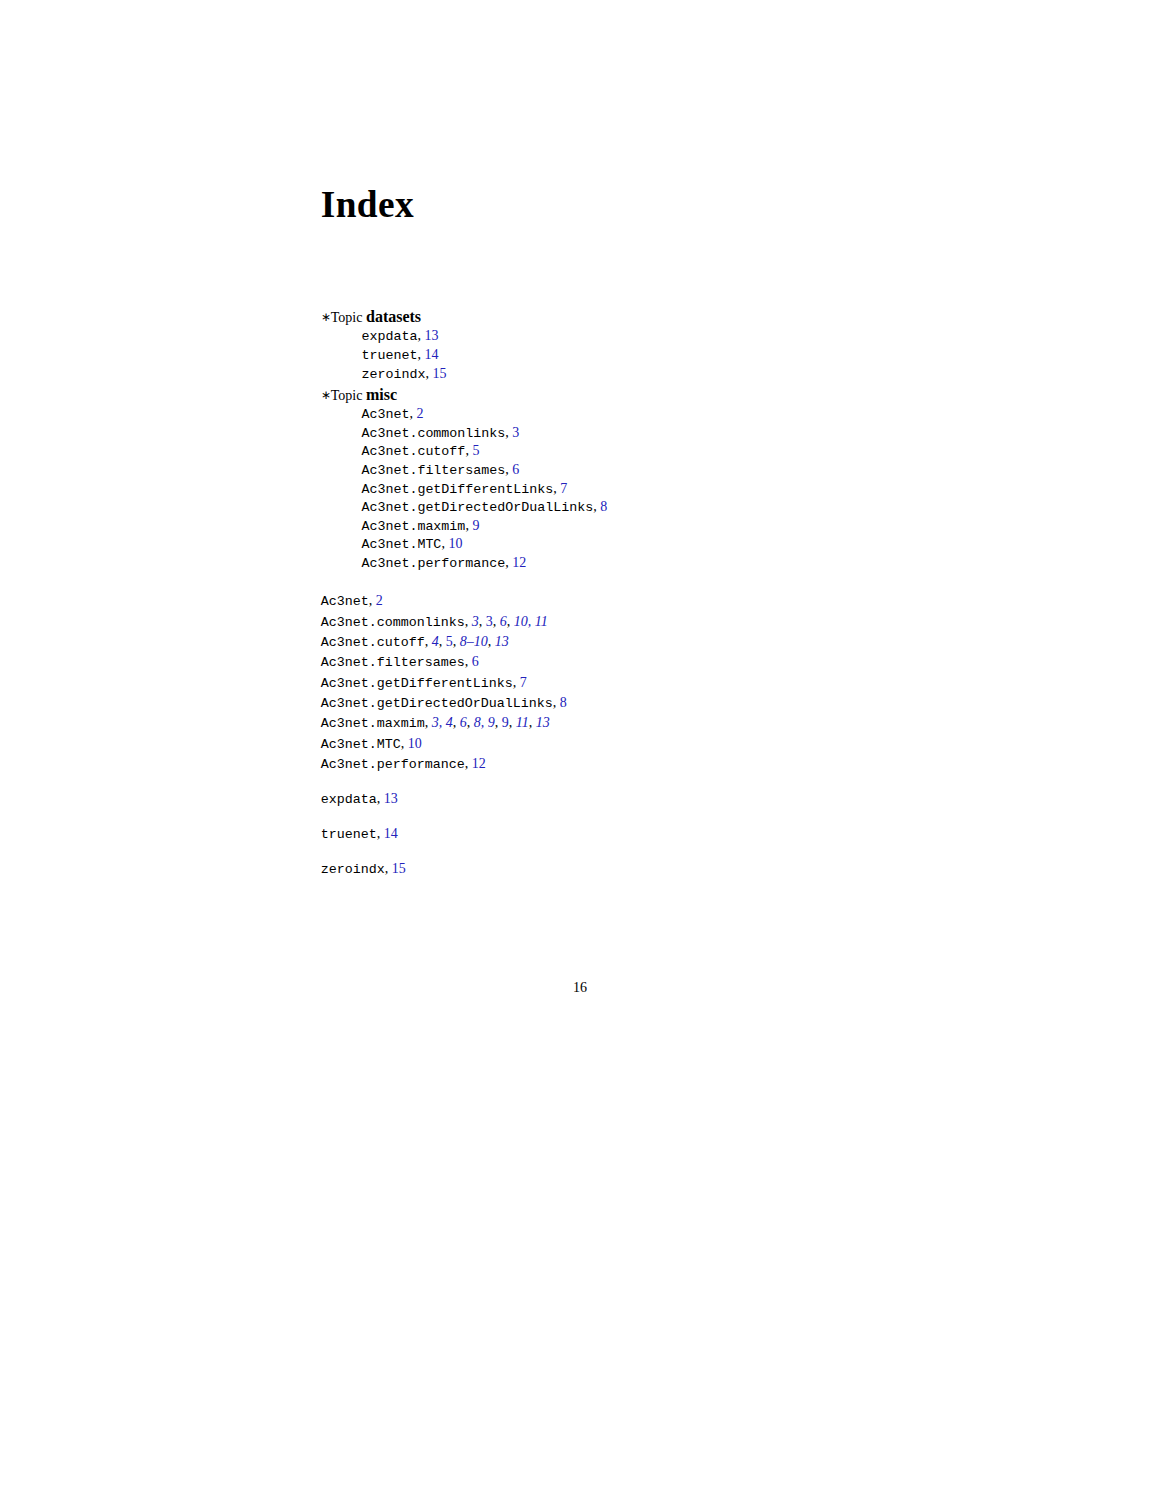Index
∗Topic datasets
expdata, 13
truenet, 14
zeroindx, 15
∗Topic misc
Ac3net, 2
Ac3net.commonlinks, 3
Ac3net.cutoff, 5
Ac3net.filtersames, 6
Ac3net.getDifferentLinks, 7
Ac3net.getDirectedOrDualLinks, 8
Ac3net.maxmim, 9
Ac3net.MTC, 10
Ac3net.performance, 12
Ac3net, 2
Ac3net.commonlinks, 3, 3, 6, 10, 11
Ac3net.cutoff, 4, 5, 8–10, 13
Ac3net.filtersames, 6
Ac3net.getDifferentLinks, 7
Ac3net.getDirectedOrDualLinks, 8
Ac3net.maxmim, 3, 4, 6, 8, 9, 9, 11, 13
Ac3net.MTC, 10
Ac3net.performance, 12
expdata, 13
truenet, 14
zeroindx, 15
16